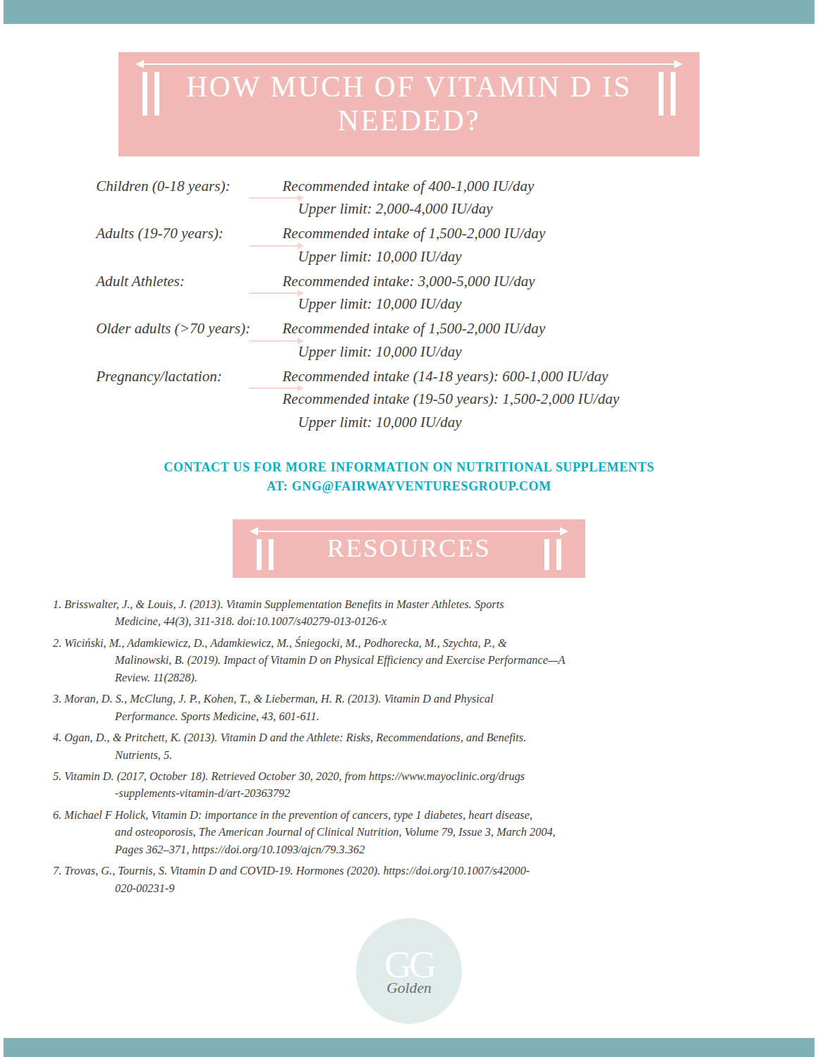How much of Vitamin D is needed?
Children (0-18 years):
Recommended intake of 400-1,000 IU/day Upper limit: 2,000-4,000 IU/day
Adults (19-70 years):
Recommended intake of 1,500-2,000 IU/day Upper limit: 10,000 IU/day
Adult Athletes:
Recommended intake: 3,000-5,000 IU/day Upper limit: 10,000 IU/day
Older adults (>70 years):
Recommended intake of 1,500-2,000 IU/day Upper limit: 10,000 IU/day
Pregnancy/lactation:
Recommended intake (14-18 years): 600-1,000 IU/day Recommended intake (19-50 years): 1,500-2,000 IU/day Upper limit: 10,000 IU/day
Contact us for more information on nutritional supplements
at: gng@fairwayventuresgroup.com
Resources
Brisswalter, J., & Louis, J. (2013). Vitamin Supplementation Benefits in Master Athletes. Sports Medicine, 44(3), 311-318. doi:10.1007/s40279-013-0126-x
Wiciński, M., Adamkiewicz, D., Adamkiewicz, M., Śniegocki, M., Podhorecka, M., Szychta, P., & Malinowski, B. (2019). Impact of Vitamin D on Physical Efficiency and Exercise Performance—A Review. 11(2828).
Moran, D. S., McClung, J. P., Kohen, T., & Lieberman, H. R. (2013). Vitamin D and Physical Performance. Sports Medicine, 43, 601-611.
Ogan, D., & Pritchett, K. (2013). Vitamin D and the Athlete: Risks, Recommendations, and Benefits. Nutrients, 5.
Vitamin D. (2017, October 18). Retrieved October 30, 2020, from https://www.mayoclinic.org/drugs -supplements-vitamin-d/art-20363792
Michael F Holick, Vitamin D: importance in the prevention of cancers, type 1 diabetes, heart disease, and osteoporosis, The American Journal of Clinical Nutrition, Volume 79, Issue 3, March 2004, Pages 362–371, https://doi.org/10.1093/ajcn/79.3.362
Trovas, G., Tournis, S. Vitamin D and COVID-19. Hormones (2020). https://doi.org/10.1007/s42000- 020-00231-9
GG Golden